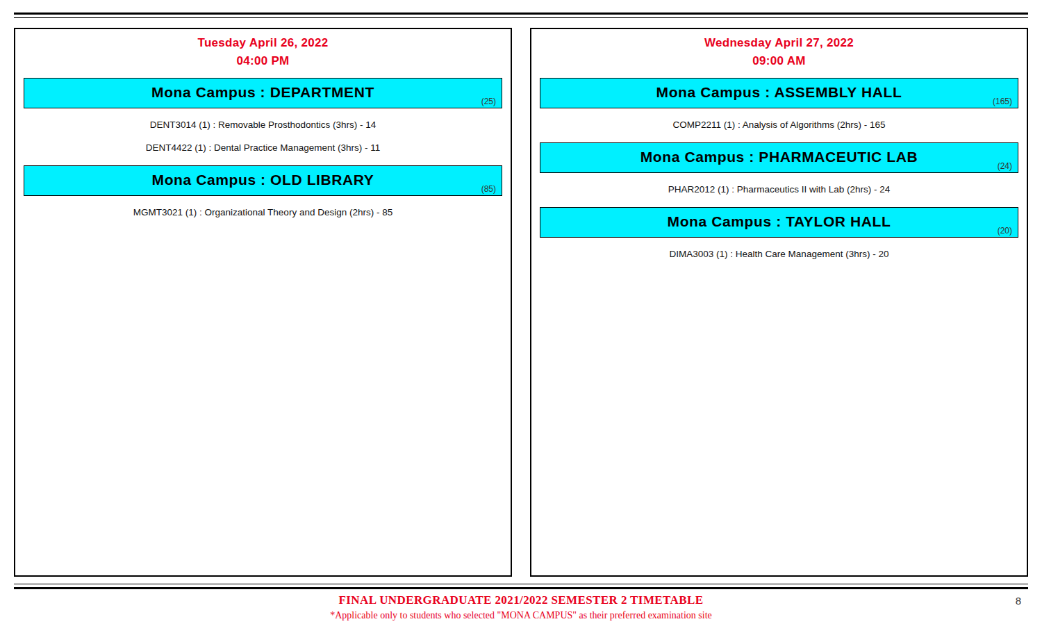Tuesday April 26, 2022
04:00 PM
Mona Campus : DEPARTMENT
(25)
DENT3014 (1) : Removable Prosthodontics (3hrs) - 14
DENT4422 (1) : Dental Practice Management (3hrs) - 11
Mona Campus : OLD LIBRARY
(85)
MGMT3021 (1) : Organizational Theory and Design (2hrs) - 85
Wednesday April 27, 2022
09:00 AM
Mona Campus : ASSEMBLY HALL
(165)
COMP2211 (1) : Analysis of Algorithms (2hrs) - 165
Mona Campus : PHARMACEUTIC LAB
(24)
PHAR2012 (1) : Pharmaceutics II with Lab (2hrs) - 24
Mona Campus : TAYLOR HALL
(20)
DIMA3003 (1) : Health Care Management (3hrs) - 20
FINAL UNDERGRADUATE 2021/2022 SEMESTER 2 TIMETABLE
*Applicable only to students who selected "MONA CAMPUS" as their preferred examination site
8